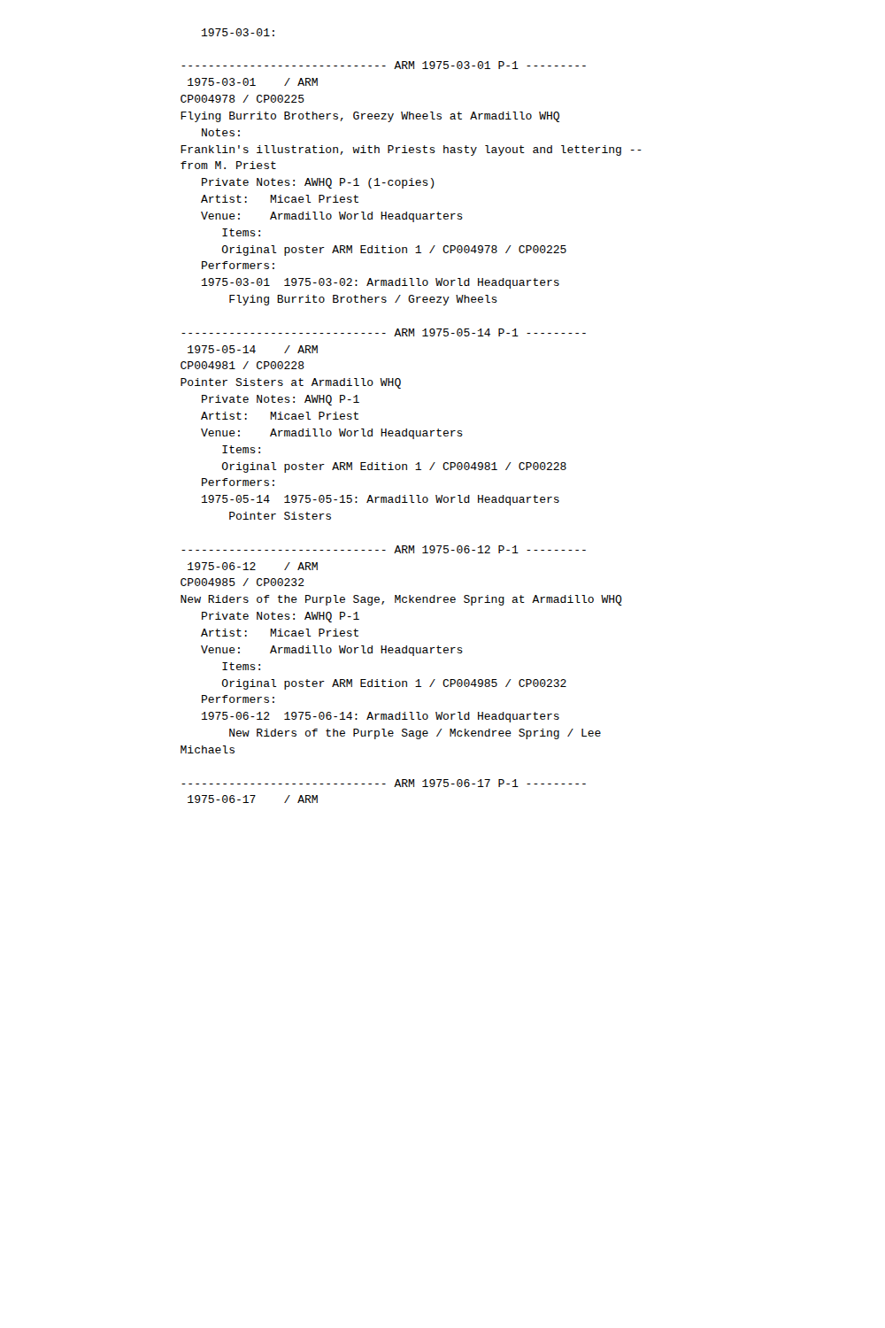1975-03-01:

------------------------------ ARM 1975-03-01 P-1 ---------
 1975-03-01    / ARM 
CP004978 / CP00225
Flying Burrito Brothers, Greezy Wheels at Armadillo WHQ
   Notes: 
Franklin's illustration, with Priests hasty layout and lettering --
from M. Priest
   Private Notes: AWHQ P-1 (1-copies)
   Artist:   Micael Priest
   Venue:    Armadillo World Headquarters
      Items:
      Original poster ARM Edition 1 / CP004978 / CP00225
   Performers:
   1975-03-01  1975-03-02: Armadillo World Headquarters
       Flying Burrito Brothers / Greezy Wheels

------------------------------ ARM 1975-05-14 P-1 ---------
 1975-05-14    / ARM 
CP004981 / CP00228
Pointer Sisters at Armadillo WHQ
   Private Notes: AWHQ P-1
   Artist:   Micael Priest
   Venue:    Armadillo World Headquarters
      Items:
      Original poster ARM Edition 1 / CP004981 / CP00228
   Performers:
   1975-05-14  1975-05-15: Armadillo World Headquarters
       Pointer Sisters

------------------------------ ARM 1975-06-12 P-1 ---------
 1975-06-12    / ARM 
CP004985 / CP00232
New Riders of the Purple Sage, Mckendree Spring at Armadillo WHQ
   Private Notes: AWHQ P-1
   Artist:   Micael Priest
   Venue:    Armadillo World Headquarters
      Items:
      Original poster ARM Edition 1 / CP004985 / CP00232
   Performers:
   1975-06-12  1975-06-14: Armadillo World Headquarters
       New Riders of the Purple Sage / Mckendree Spring / Lee 
Michaels

------------------------------ ARM 1975-06-17 P-1 ---------
 1975-06-17    / ARM